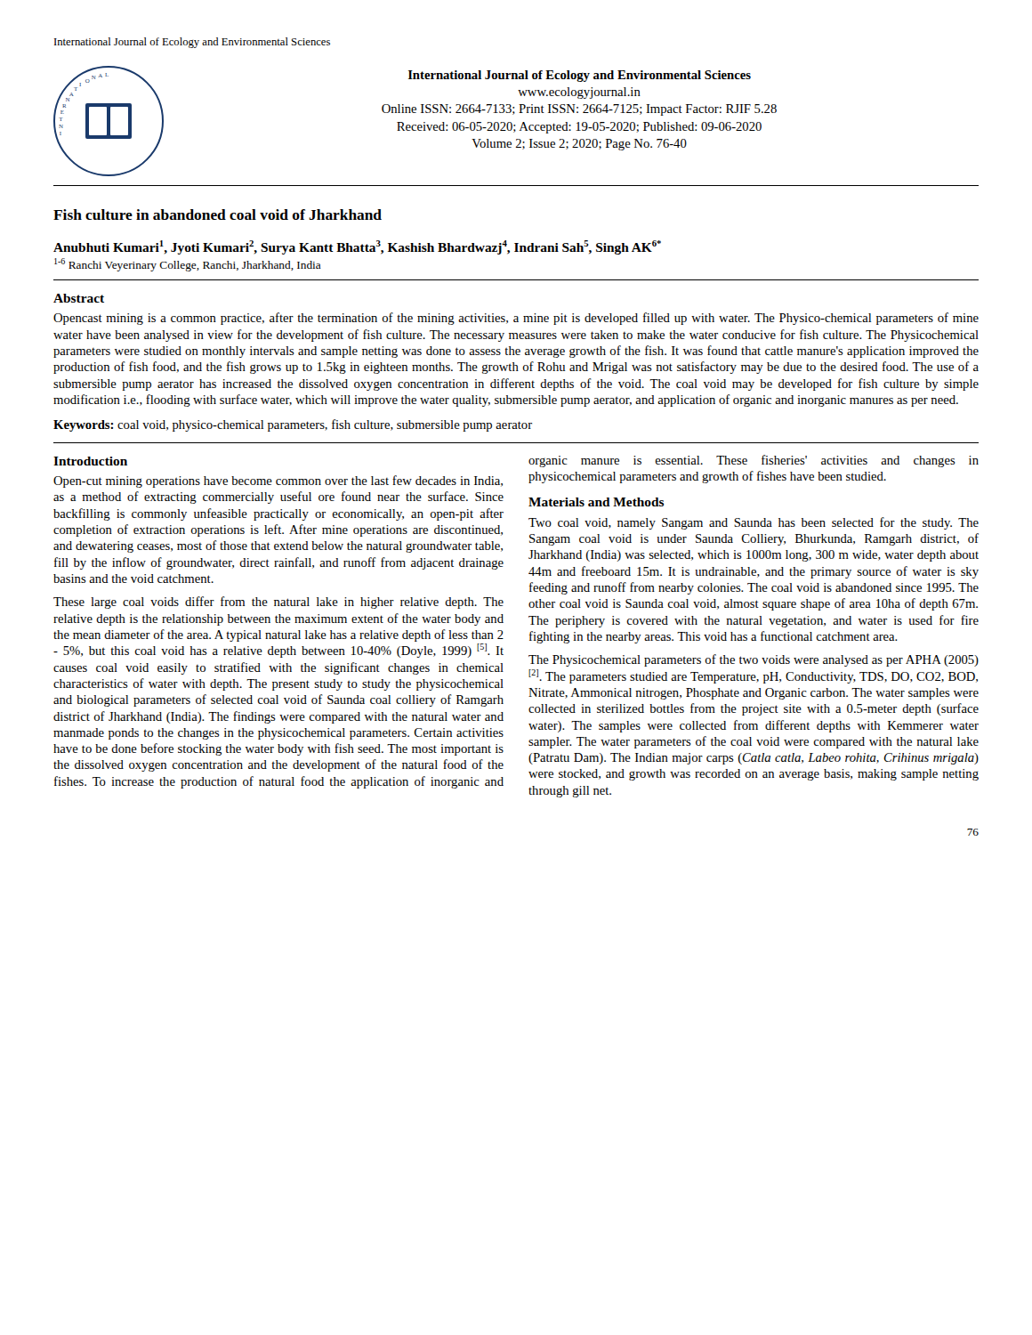International Journal of Ecology and Environmental Sciences
I N T E R N A T I O N A L
International Journal of Ecology and Environmental Sciences
www.ecologyjournal.in
Online ISSN: 2664-7133; Print ISSN: 2664-7125; Impact Factor: RJIF 5.28
Received: 06-05-2020; Accepted: 19-05-2020; Published: 09-06-2020
Volume 2; Issue 2; 2020; Page No. 76-40
Fish culture in abandoned coal void of Jharkhand
Anubhuti Kumari1, Jyoti Kumari2, Surya Kantt Bhatta3, Kashish Bhardwazj4, Indrani Sah5, Singh AK6*
1-6 Ranchi Veyerinary College, Ranchi, Jharkhand, India
Abstract
Opencast mining is a common practice, after the termination of the mining activities, a mine pit is developed filled up with water. The Physico-chemical parameters of mine water have been analysed in view for the development of fish culture. The necessary measures were taken to make the water conducive for fish culture. The Physicochemical parameters were studied on monthly intervals and sample netting was done to assess the average growth of the fish. It was found that cattle manure's application improved the production of fish food, and the fish grows up to 1.5kg in eighteen months. The growth of Rohu and Mrigal was not satisfactory may be due to the desired food. The use of a submersible pump aerator has increased the dissolved oxygen concentration in different depths of the void. The coal void may be developed for fish culture by simple modification i.e., flooding with surface water, which will improve the water quality, submersible pump aerator, and application of organic and inorganic manures as per need.
Keywords: coal void, physico-chemical parameters, fish culture, submersible pump aerator
Introduction
Open-cut mining operations have become common over the last few decades in India, as a method of extracting commercially useful ore found near the surface. Since backfilling is commonly unfeasible practically or economically, an open-pit after completion of extraction operations is left. After mine operations are discontinued, and dewatering ceases, most of those that extend below the natural groundwater table, fill by the inflow of groundwater, direct rainfall, and runoff from adjacent drainage basins and the void catchment.
These large coal voids differ from the natural lake in higher relative depth. The relative depth is the relationship between the maximum extent of the water body and the mean diameter of the area. A typical natural lake has a relative depth of less than 2 - 5%, but this coal void has a relative depth between 10-40% (Doyle, 1999) [5]. It causes coal void easily to stratified with the significant changes in chemical characteristics of water with depth. The present study to study the physicochemical and biological parameters of selected coal void of Saunda coal colliery of Ramgarh district of Jharkhand (India). The findings were compared with the natural water and manmade ponds to the changes in the physicochemical parameters. Certain activities have to be done before stocking the water body with fish seed. The most important is the dissolved oxygen concentration and the development of the natural food of the fishes. To increase the production of natural food the application of inorganic and organic manure is essential. These fisheries' activities and changes in physicochemical parameters and growth of fishes have been studied.
Materials and Methods
Two coal void, namely Sangam and Saunda has been selected for the study. The Sangam coal void is under Saunda Colliery, Bhurkunda, Ramgarh district, of Jharkhand (India) was selected, which is 1000m long, 300 m wide, water depth about 44m and freeboard 15m. It is undrainable, and the primary source of water is sky feeding and runoff from nearby colonies. The coal void is abandoned since 1995. The other coal void is Saunda coal void, almost square shape of area 10ha of depth 67m. The periphery is covered with the natural vegetation, and water is used for fire fighting in the nearby areas. This void has a functional catchment area.
The Physicochemical parameters of the two voids were analysed as per APHA (2005) [2]. The parameters studied are Temperature, pH, Conductivity, TDS, DO, CO2, BOD, Nitrate, Ammonical nitrogen, Phosphate and Organic carbon. The water samples were collected in sterilized bottles from the project site with a 0.5-meter depth (surface water). The samples were collected from different depths with Kemmerer water sampler. The water parameters of the coal void were compared with the natural lake (Patratu Dam). The Indian major carps (Catla catla, Labeo rohita, Crihinus mrigala) were stocked, and growth was recorded on an average basis, making sample netting through gill net.
76